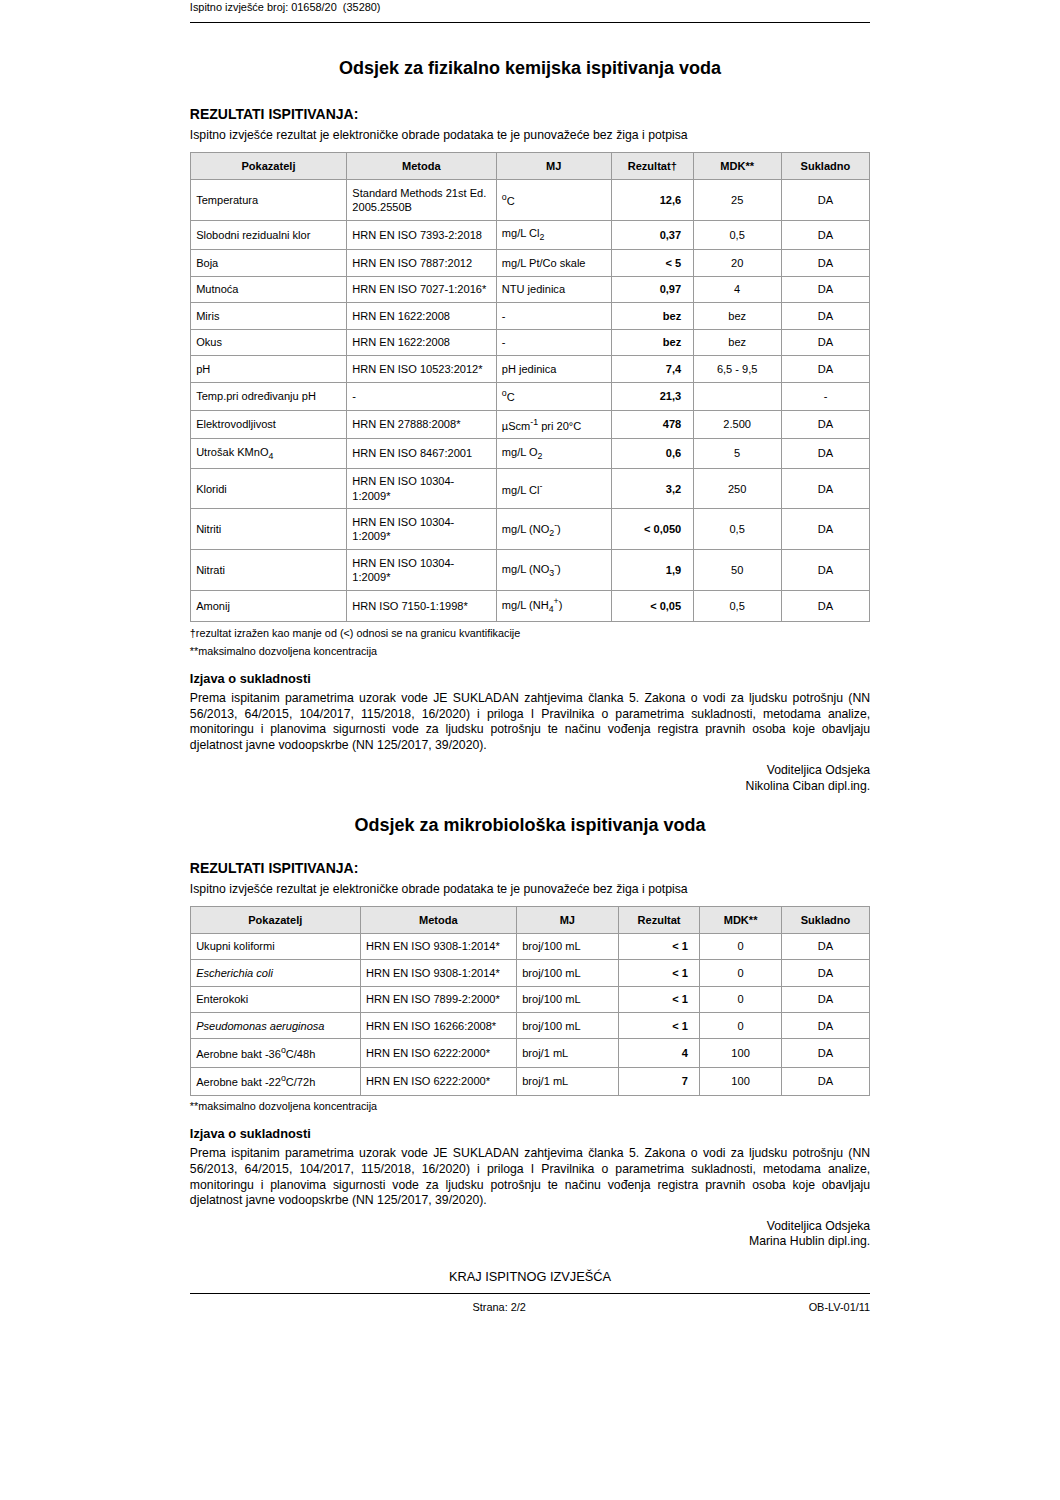Ispitno izvješće broj: 01658/20 (35280)
Odsjek za fizikalno kemijska ispitivanja voda
REZULTATI ISPITIVANJA:
Ispitno izvješće rezultat je elektroničke obrade podataka te je punovažeće bez žiga i potpisa
| Pokazatelj | Metoda | MJ | Rezultat† | MDK** | Sukladno |
| --- | --- | --- | --- | --- | --- |
| Temperatura | Standard Methods 21st Ed. 2005.2550B | o C | 12,6 | 25 | DA |
| Slobodni rezidualni klor | HRN EN ISO 7393-2:2018 | mg/L Cl 2 | 0,37 | 0,5 | DA |
| Boja | HRN EN ISO 7887:2012 | mg/L Pt/Co skale | < 5 | 20 | DA |
| Mutnoća | HRN EN ISO 7027-1:2016* | NTU jedinica | 0,97 | 4 | DA |
| Miris | HRN EN 1622:2008 | - | bez | bez | DA |
| Okus | HRN EN 1622:2008 | - | bez | bez | DA |
| pH | HRN EN ISO 10523:2012* | pH jedinica | 7,4 | 6,5 - 9,5 | DA |
| Temp.pri određivanju pH | - | o C | 21,3 | | - |
| Elektrovodljivost | HRN EN 27888:2008* | µScm -1 pri 20°C | 478 | 2.500 | DA |
| Utrošak KMnO 4 | HRN EN ISO 8467:2001 | mg/L O 2 | 0,6 | 5 | DA |
| Kloridi | HRN EN ISO 10304-1:2009* | mg/L Cl - | 3,2 | 250 | DA |
| Nitriti | HRN EN ISO 10304-1:2009* | mg/L (NO 2 - ) | < 0,050 | 0,5 | DA |
| Nitrati | HRN EN ISO 10304-1:2009* | mg/L (NO 3 - ) | 1,9 | 50 | DA |
| Amonij | HRN ISO 7150-1:1998* | mg/L (NH 4 + ) | < 0,05 | 0,5 | DA |
†rezultat izražen kao manje od (<) odnosi se na granicu kvantifikacije
**maksimalno dozvoljena koncentracija
Izjava o sukladnosti
Prema ispitanim parametrima uzorak vode JE SUKLADAN zahtjevima članka 5. Zakona o vodi za ljudsku potrošnju (NN 56/2013, 64/2015, 104/2017, 115/2018, 16/2020) i priloga I Pravilnika o parametrima sukladnosti, metodama analize, monitoringu i planovima sigurnosti vode za ljudsku potrošnju te načinu vođenja registra pravnih osoba koje obavljaju djelatnost javne vodoopskrbe (NN 125/2017, 39/2020).
Voditeljica Odsjeka
Nikolina Ciban dipl.ing.
Odsjek za mikrobiološka ispitivanja voda
REZULTATI ISPITIVANJA:
Ispitno izvješće rezultat je elektroničke obrade podataka te je punovažeće bez žiga i potpisa
| Pokazatelj | Metoda | MJ | Rezultat | MDK** | Sukladno |
| --- | --- | --- | --- | --- | --- |
| Ukupni koliformi | HRN EN ISO 9308-1:2014* | broj/100 mL | < 1 | 0 | DA |
| Escherichia coli | HRN EN ISO 9308-1:2014* | broj/100 mL | < 1 | 0 | DA |
| Enterokoki | HRN EN ISO 7899-2:2000* | broj/100 mL | < 1 | 0 | DA |
| Pseudomonas aeruginosa | HRN EN ISO 16266:2008* | broj/100 mL | < 1 | 0 | DA |
| Aerobne bakt -36 o C/48h | HRN EN ISO 6222:2000* | broj/1 mL | 4 | 100 | DA |
| Aerobne bakt -22 o C/72h | HRN EN ISO 6222:2000* | broj/1 mL | 7 | 100 | DA |
**maksimalno dozvoljena koncentracija
Izjava o sukladnosti
Prema ispitanim parametrima uzorak vode JE SUKLADAN zahtjevima članka 5. Zakona o vodi za ljudsku potrošnju (NN 56/2013, 64/2015, 104/2017, 115/2018, 16/2020) i priloga I Pravilnika o parametrima sukladnosti, metodama analize, monitoringu i planovima sigurnosti vode za ljudsku potrošnju te načinu vođenja registra pravnih osoba koje obavljaju djelatnost javne vodoopskrbe (NN 125/2017, 39/2020).
Voditeljica Odsjeka
Marina Hublin dipl.ing.
KRAJ ISPITNOG IZVJEŠĆA
Strana: 2/2 OB-LV-01/11